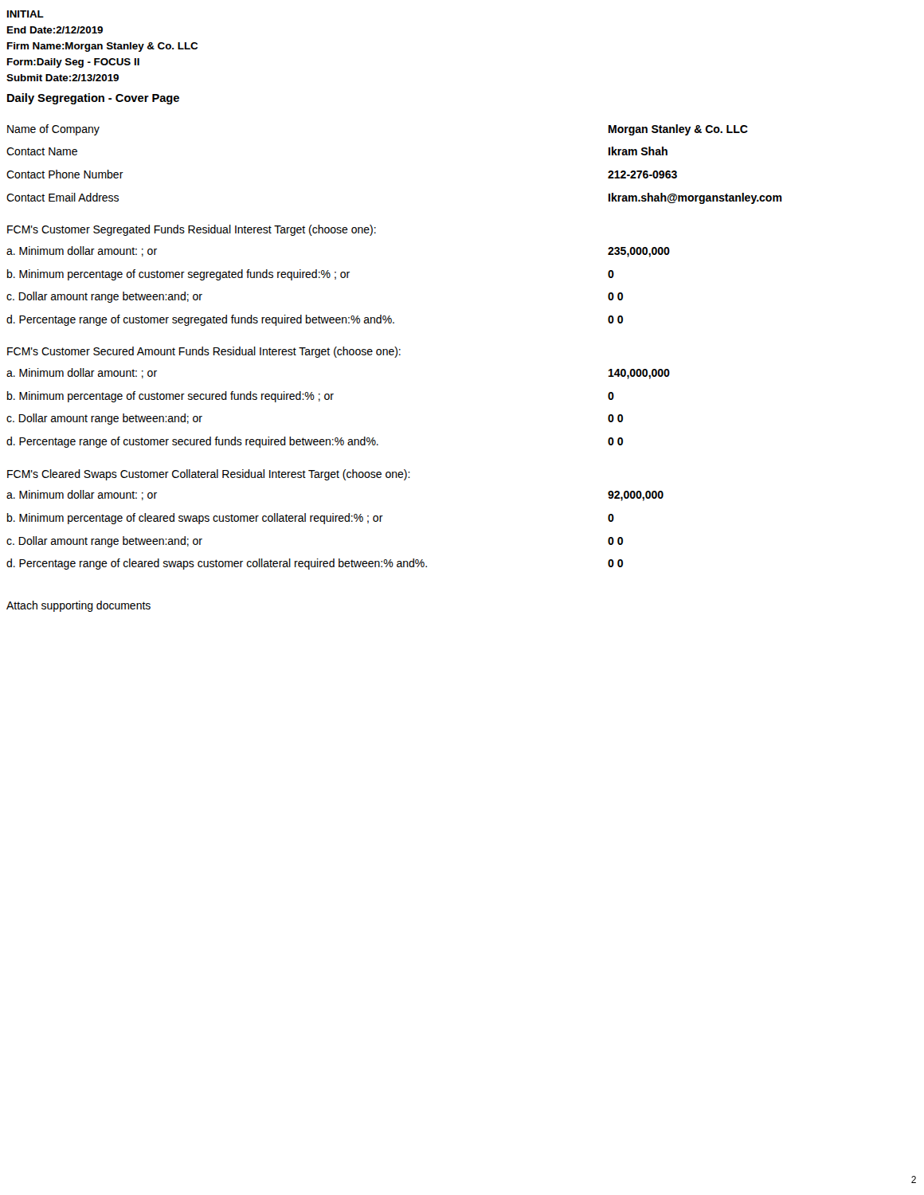INITIAL
End Date:2/12/2019
Firm Name:Morgan Stanley & Co. LLC
Form:Daily Seg - FOCUS II
Submit Date:2/13/2019
Daily Segregation - Cover Page
| Name of Company | Morgan Stanley & Co. LLC |
| Contact Name | Ikram Shah |
| Contact Phone Number | 212-276-0963 |
| Contact Email Address | Ikram.shah@morganstanley.com |
FCM's Customer Segregated Funds Residual Interest Target (choose one):
| a. Minimum dollar amount: ; or | 235,000,000 |
| b. Minimum percentage of customer segregated funds required:% ; or | 0 |
| c. Dollar amount range between:and; or | 0 0 |
| d. Percentage range of customer segregated funds required between:% and%. | 0 0 |
FCM's Customer Secured Amount Funds Residual Interest Target (choose one):
| a. Minimum dollar amount: ; or | 140,000,000 |
| b. Minimum percentage of customer secured funds required:% ; or | 0 |
| c. Dollar amount range between:and; or | 0 0 |
| d. Percentage range of customer secured funds required between:% and%. | 0 0 |
FCM's Cleared Swaps Customer Collateral Residual Interest Target (choose one):
| a. Minimum dollar amount: ; or | 92,000,000 |
| b. Minimum percentage of cleared swaps customer collateral required:% ; or | 0 |
| c. Dollar amount range between:and; or | 0 0 |
| d. Percentage range of cleared swaps customer collateral required between:% and%. | 0 0 |
Attach supporting documents
2